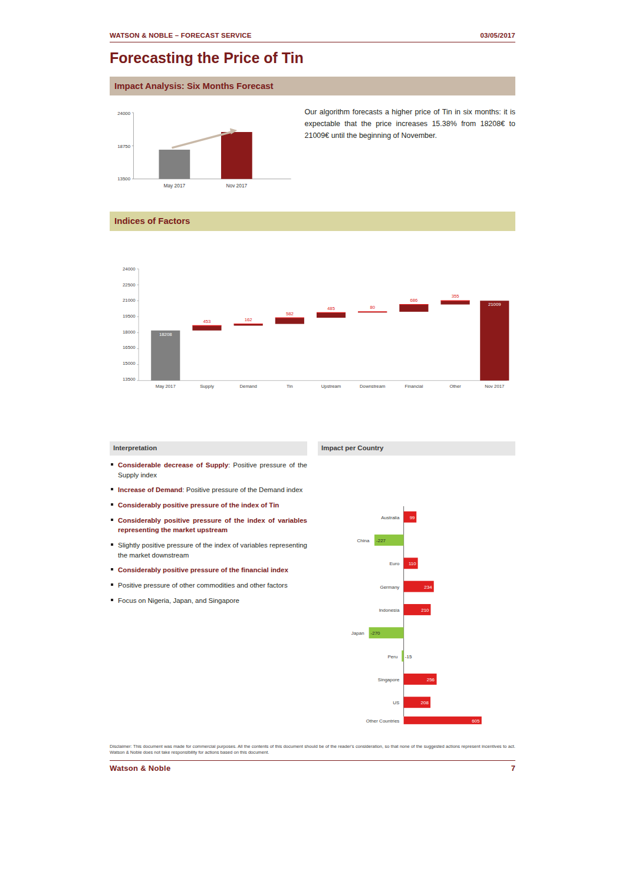Watson & Noble – Forecast Service
03/05/2017
Forecasting the Price of Tin
Impact Analysis: Six Months Forecast
24000 18750 13500 May 2017 Nov 2017
Our algorithm forecasts a higher price of Tin in six months: it is expectable that the price increases 15.38% from 18208€ to 21009€ until the beginning of November.
Indices of Factors
24000 22500 21000 19500 18000 16500 15000 13500 18208 453 162 582 485 80 686 355 21009 May 2017 Supply Demand Tin Upstream Downstream Financial Other Nov 2017
Interpretation
Considerable decrease of Supply: Positive pressure of the Supply index
Increase of Demand: Positive pressure of the Demand index
Considerably positive pressure of the index of Tin
Considerably positive pressure of the index of variables representing the market upstream
Slightly positive pressure of the index of variables representing the market downstream
Considerably positive pressure of the financial index
Positive pressure of other commodities and other factors
Focus on Nigeria, Japan, and Singapore
Impact per Country
99 Australia -227 China 110 Euro 234 Germany 210 Indonesia -270 Japan -15 Peru 256 Singapore 208 US 605 Other Countries
Disclaimer: This document was made for commercial purposes. All the contents of this document should be of the reader's consideration, so that none of the suggested actions represent incentives to act. Watson & Noble does not take responsibility for actions based on this document.
Watson & Noble
7